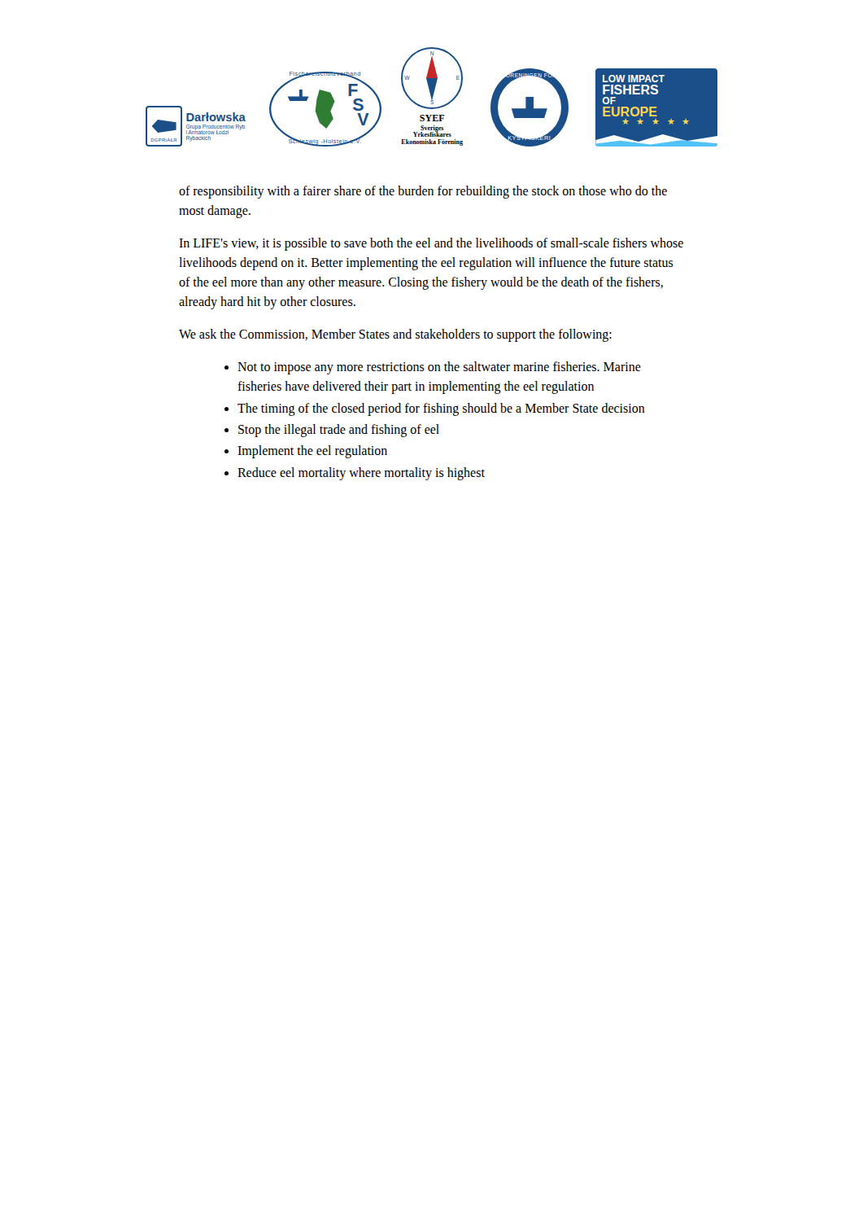DGPRiAŁR
Darłowska
Grupa Producentów Ryb
i Armatorów Łodzi Rybackich
Fischereischutzverband
F
S
V
Schleswig -Holstein e.V.
N S E W
SYEF
Sveriges Yrkesfiskares
Ekonomiska Förening
FORENINGEN FOR
SKÅNSOMT KYSTFISKERI
LOW IMPACT
FISHERS
OF
EUROPE
★ ★ ★ ★ ★
of responsibility with a fairer share of the burden for rebuilding the stock on those who do the most damage.
In LIFE's view, it is possible to save both the eel and the livelihoods of small-scale fishers whose livelihoods depend on it. Better implementing the eel regulation will influence the future status of the eel more than any other measure. Closing the fishery would be the death of the fishers, already hard hit by other closures.
We ask the Commission, Member States and stakeholders to support the following:
Not to impose any more restrictions on the saltwater marine fisheries. Marine fisheries have delivered their part in implementing the eel regulation
The timing of the closed period for fishing should be a Member State decision
Stop the illegal trade and fishing of eel
Implement the eel regulation
Reduce eel mortality where mortality is highest